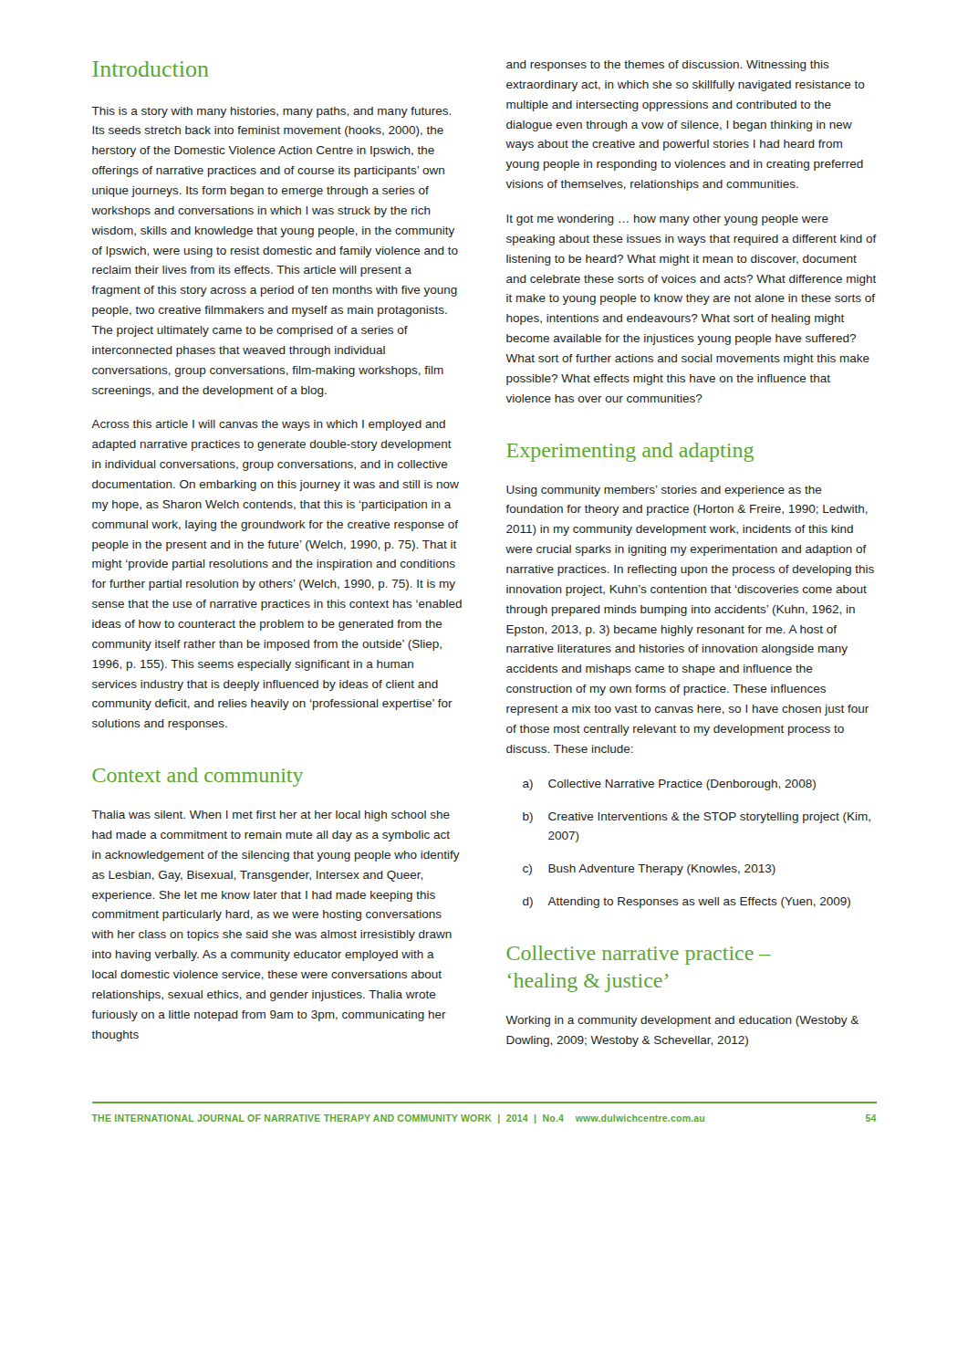Introduction
This is a story with many histories, many paths, and many futures. Its seeds stretch back into feminist movement (hooks, 2000), the herstory of the Domestic Violence Action Centre in Ipswich, the offerings of narrative practices and of course its participants’ own unique journeys. Its form began to emerge through a series of workshops and conversations in which I was struck by the rich wisdom, skills and knowledge that young people, in the community of Ipswich, were using to resist domestic and family violence and to reclaim their lives from its effects. This article will present a fragment of this story across a period of ten months with five young people, two creative filmmakers and myself as main protagonists. The project ultimately came to be comprised of a series of interconnected phases that weaved through individual conversations, group conversations, film-making workshops, film screenings, and the development of a blog.
Across this article I will canvas the ways in which I employed and adapted narrative practices to generate double-story development in individual conversations, group conversations, and in collective documentation. On embarking on this journey it was and still is now my hope, as Sharon Welch contends, that this is ‘participation in a communal work, laying the groundwork for the creative response of people in the present and in the future’ (Welch, 1990, p. 75). That it might ‘provide partial resolutions and the inspiration and conditions for further partial resolution by others’ (Welch, 1990, p. 75). It is my sense that the use of narrative practices in this context has ‘enabled ideas of how to counteract the problem to be generated from the community itself rather than be imposed from the outside’ (Sliep, 1996, p. 155). This seems especially significant in a human services industry that is deeply influenced by ideas of client and community deficit, and relies heavily on ‘professional expertise’ for solutions and responses.
Context and community
Thalia was silent. When I met first her at her local high school she had made a commitment to remain mute all day as a symbolic act in acknowledgement of the silencing that young people who identify as Lesbian, Gay, Bisexual, Transgender, Intersex and Queer, experience. She let me know later that I had made keeping this commitment particularly hard, as we were hosting conversations with her class on topics she said she was almost irresistibly drawn into having verbally. As a community educator employed with a local domestic violence service, these were conversations about relationships, sexual ethics, and gender injustices. Thalia wrote furiously on a little notepad from 9am to 3pm, communicating her thoughts
and responses to the themes of discussion. Witnessing this extraordinary act, in which she so skillfully navigated resistance to multiple and intersecting oppressions and contributed to the dialogue even through a vow of silence, I began thinking in new ways about the creative and powerful stories I had heard from young people in responding to violences and in creating preferred visions of themselves, relationships and communities.
It got me wondering … how many other young people were speaking about these issues in ways that required a different kind of listening to be heard? What might it mean to discover, document and celebrate these sorts of voices and acts? What difference might it make to young people to know they are not alone in these sorts of hopes, intentions and endeavours? What sort of healing might become available for the injustices young people have suffered? What sort of further actions and social movements might this make possible? What effects might this have on the influence that violence has over our communities?
Experimenting and adapting
Using community members’ stories and experience as the foundation for theory and practice (Horton & Freire, 1990; Ledwith, 2011) in my community development work, incidents of this kind were crucial sparks in igniting my experimentation and adaption of narrative practices. In reflecting upon the process of developing this innovation project, Kuhn’s contention that ‘discoveries come about through prepared minds bumping into accidents’ (Kuhn, 1962, in Epston, 2013, p. 3) became highly resonant for me. A host of narrative literatures and histories of innovation alongside many accidents and mishaps came to shape and influence the construction of my own forms of practice. These influences represent a mix too vast to canvas here, so I have chosen just four of those most centrally relevant to my development process to discuss. These include:
Collective Narrative Practice (Denborough, 2008)
Creative Interventions & the STOP storytelling project (Kim, 2007)
Bush Adventure Therapy (Knowles, 2013)
Attending to Responses as well as Effects (Yuen, 2009)
Collective narrative practice –
‘healing & justice’
Working in a community development and education (Westoby & Dowling, 2009; Westoby & Schevellar, 2012)
THE INTERNATIONAL JOURNAL OF NARRATIVE THERAPY AND COMMUNITY WORK | 2014 | No.4 www.dulwichcentre.com.au
54